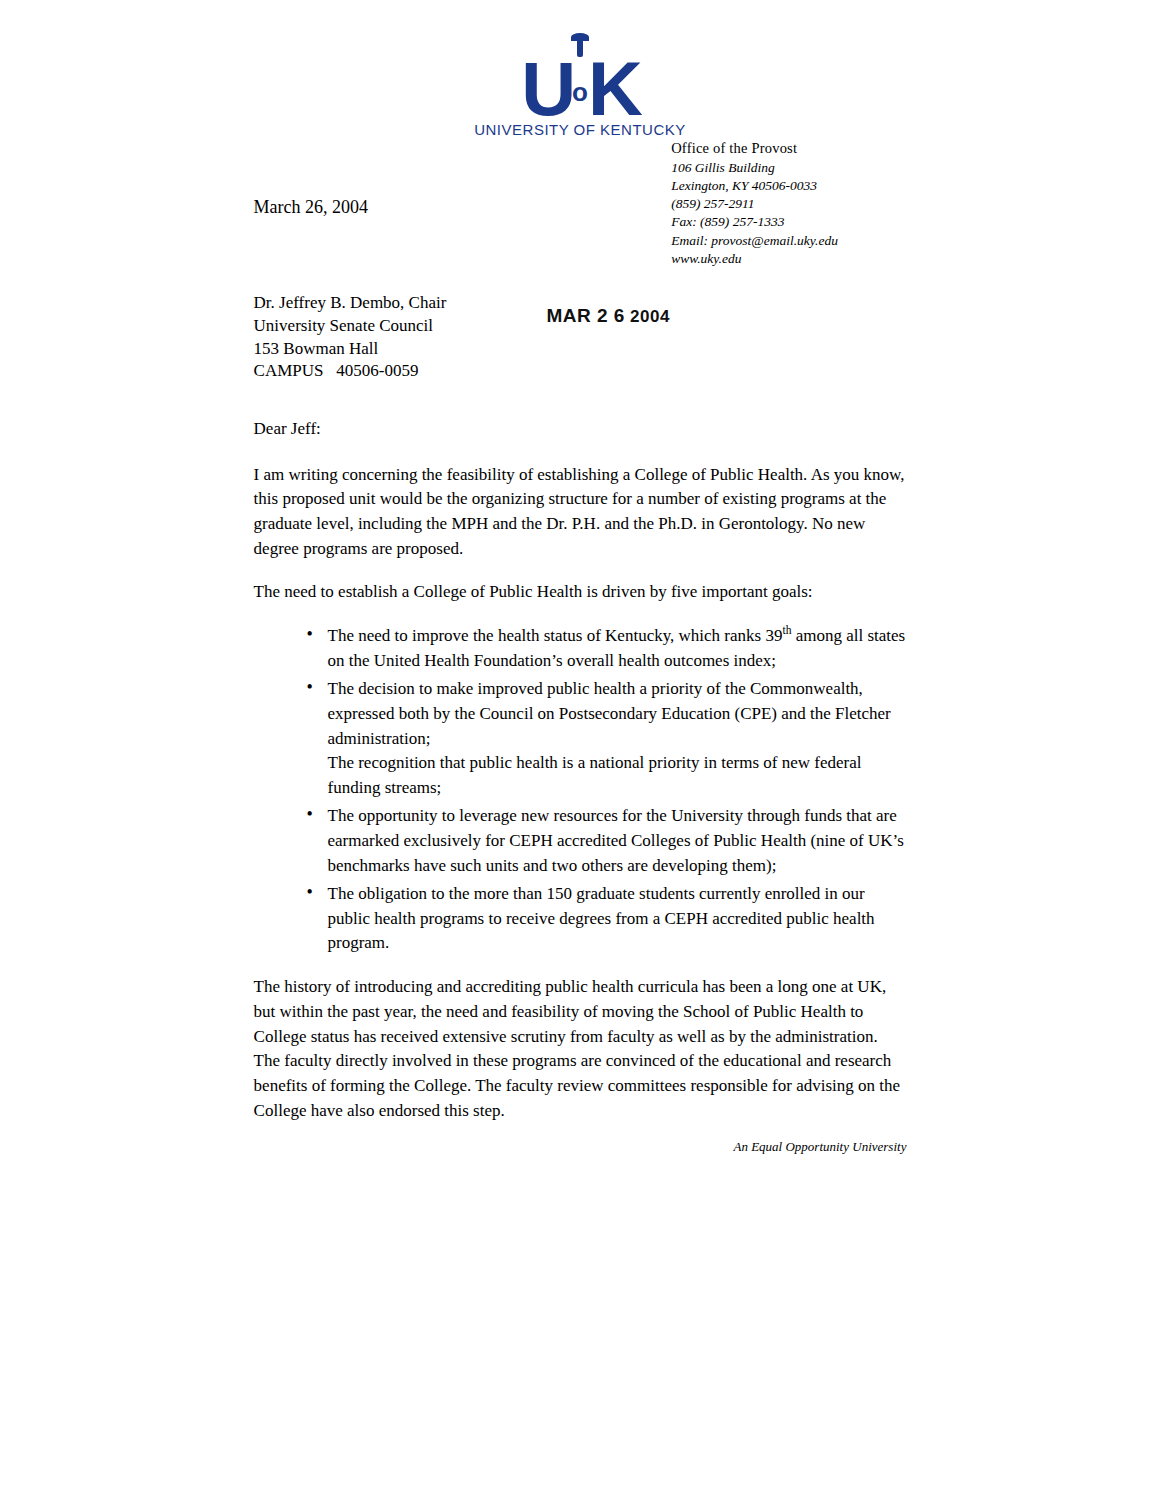Uo K
UNIVERSITY OF KENTUCKY
Office of the Provost
106 Gillis Building
Lexington, KY 40506-0033
(859) 257-2911
Fax: (859) 257-1333
Email: provost@email.uky.edu
www.uky.edu
March 26, 2004
Dr. Jeffrey B. Dembo, Chair University Senate Council 153 Bowman Hall CAMPUS 40506-0059 MAR 2 6 2004
Dear Jeff:
I am writing concerning the feasibility of establishing a College of Public Health. As you know, this proposed unit would be the organizing structure for a number of existing programs at the graduate level, including the MPH and the Dr. P.H. and the Ph.D. in Gerontology. No new degree programs are proposed.
The need to establish a College of Public Health is driven by five important goals:
The need to improve the health status of Kentucky, which ranks 39th among all states on the United Health Foundation’s overall health outcomes index;
The decision to make improved public health a priority of the Commonwealth, expressed both by the Council on Postsecondary Education (CPE) and the Fletcher administration; The recognition that public health is a national priority in terms of new federal funding streams;
The opportunity to leverage new resources for the University through funds that are earmarked exclusively for CEPH accredited Colleges of Public Health (nine of UK’s benchmarks have such units and two others are developing them);
The obligation to the more than 150 graduate students currently enrolled in our public health programs to receive degrees from a CEPH accredited public health program.
The history of introducing and accrediting public health curricula has been a long one at UK, but within the past year, the need and feasibility of moving the School of Public Health to College status has received extensive scrutiny from faculty as well as by the administration. The faculty directly involved in these programs are convinced of the educational and research benefits of forming the College. The faculty review committees responsible for advising on the College have also endorsed this step.
An Equal Opportunity University